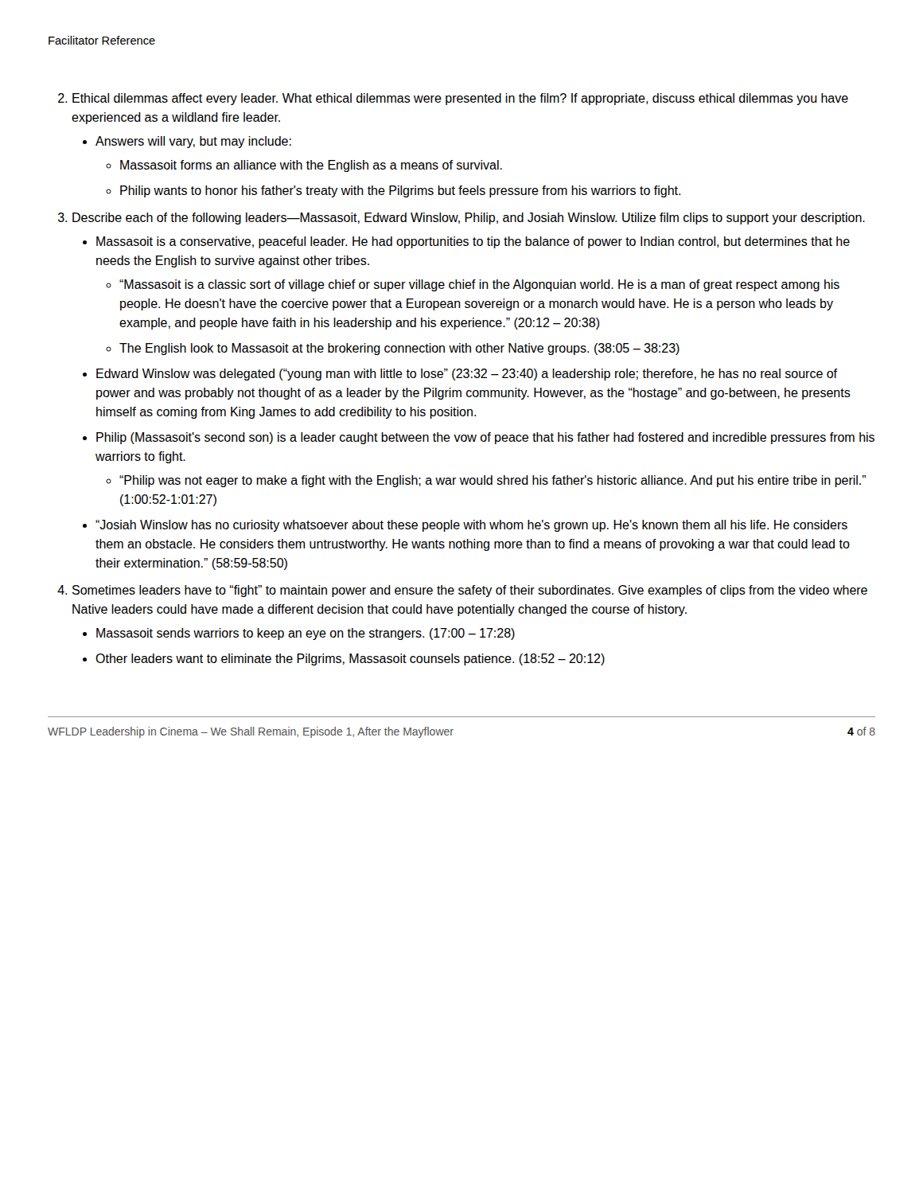Facilitator Reference
Ethical dilemmas affect every leader. What ethical dilemmas were presented in the film? If appropriate, discuss ethical dilemmas you have experienced as a wildland fire leader.
Answers will vary, but may include:
Massasoit forms an alliance with the English as a means of survival.
Philip wants to honor his father's treaty with the Pilgrims but feels pressure from his warriors to fight.
Describe each of the following leaders—Massasoit, Edward Winslow, Philip, and Josiah Winslow. Utilize film clips to support your description.
Massasoit is a conservative, peaceful leader. He had opportunities to tip the balance of power to Indian control, but determines that he needs the English to survive against other tribes.
“Massasoit is a classic sort of village chief or super village chief in the Algonquian world. He is a man of great respect among his people. He doesn't have the coercive power that a European sovereign or a monarch would have. He is a person who leads by example, and people have faith in his leadership and his experience.” (20:12 – 20:38)
The English look to Massasoit at the brokering connection with other Native groups. (38:05 – 38:23)
Edward Winslow was delegated (“young man with little to lose” (23:32 – 23:40) a leadership role; therefore, he has no real source of power and was probably not thought of as a leader by the Pilgrim community. However, as the “hostage” and go-between, he presents himself as coming from King James to add credibility to his position.
Philip (Massasoit's second son) is a leader caught between the vow of peace that his father had fostered and incredible pressures from his warriors to fight.
“Philip was not eager to make a fight with the English; a war would shred his father's historic alliance. And put his entire tribe in peril.” (1:00:52-1:01:27)
“Josiah Winslow has no curiosity whatsoever about these people with whom he's grown up. He's known them all his life. He considers them an obstacle. He considers them untrustworthy. He wants nothing more than to find a means of provoking a war that could lead to their extermination.” (58:59-58:50)
Sometimes leaders have to “fight” to maintain power and ensure the safety of their subordinates. Give examples of clips from the video where Native leaders could have made a different decision that could have potentially changed the course of history.
Massasoit sends warriors to keep an eye on the strangers. (17:00 – 17:28)
Other leaders want to eliminate the Pilgrims, Massasoit counsels patience. (18:52 – 20:12)
WFLDP Leadership in Cinema – We Shall Remain, Episode 1, After the Mayflower 4 of 8